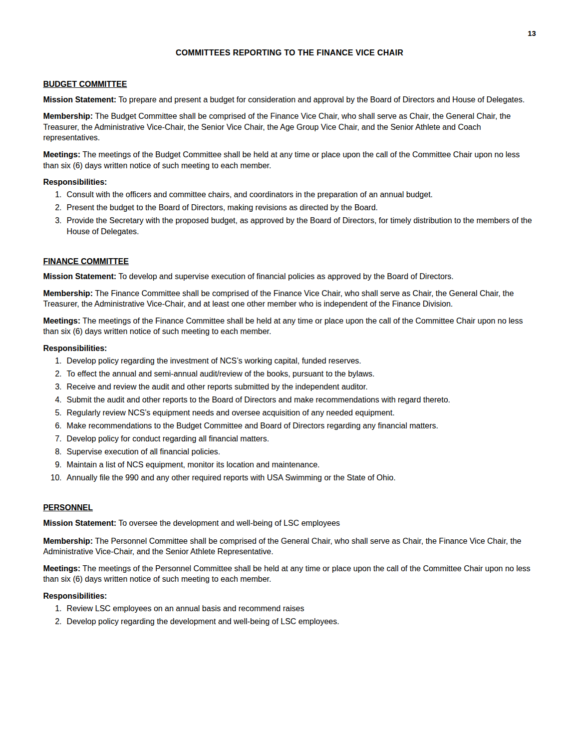13
COMMITTEES REPORTING TO THE FINANCE VICE CHAIR
BUDGET COMMITTEE
Mission Statement: To prepare and present a budget for consideration and approval by the Board of Directors and House of Delegates.
Membership: The Budget Committee shall be comprised of the Finance Vice Chair, who shall serve as Chair, the General Chair, the Treasurer, the Administrative Vice-Chair, the Senior Vice Chair, the Age Group Vice Chair, and the Senior Athlete and Coach representatives.
Meetings: The meetings of the Budget Committee shall be held at any time or place upon the call of the Committee Chair upon no less than six (6) days written notice of such meeting to each member.
Responsibilities:
Consult with the officers and committee chairs, and coordinators in the preparation of an annual budget.
Present the budget to the Board of Directors, making revisions as directed by the Board.
Provide the Secretary with the proposed budget, as approved by the Board of Directors, for timely distribution to the members of the House of Delegates.
FINANCE COMMITTEE
Mission Statement: To develop and supervise execution of financial policies as approved by the Board of Directors.
Membership: The Finance Committee shall be comprised of the Finance Vice Chair, who shall serve as Chair, the General Chair, the Treasurer, the Administrative Vice-Chair, and at least one other member who is independent of the Finance Division.
Meetings: The meetings of the Finance Committee shall be held at any time or place upon the call of the Committee Chair upon no less than six (6) days written notice of such meeting to each member.
Responsibilities:
Develop policy regarding the investment of NCS’s working capital, funded reserves.
To effect the annual and semi-annual audit/review of the books, pursuant to the bylaws.
Receive and review the audit and other reports submitted by the independent auditor.
Submit the audit and other reports to the Board of Directors and make recommendations with regard thereto.
Regularly review NCS’s equipment needs and oversee acquisition of any needed equipment.
Make recommendations to the Budget Committee and Board of Directors regarding any financial matters.
Develop policy for conduct regarding all financial matters.
Supervise execution of all financial policies.
Maintain a list of NCS equipment, monitor its location and maintenance.
Annually file the 990 and any other required reports with USA Swimming or the State of Ohio.
PERSONNEL
Mission Statement: To oversee the development and well-being of LSC employees
Membership: The Personnel Committee shall be comprised of the General Chair, who shall serve as Chair, the Finance Vice Chair, the Administrative Vice-Chair, and the Senior Athlete Representative.
Meetings: The meetings of the Personnel Committee shall be held at any time or place upon the call of the Committee Chair upon no less than six (6) days written notice of such meeting to each member.
Responsibilities:
Review LSC employees on an annual basis and recommend raises
Develop policy regarding the development and well-being of LSC employees.